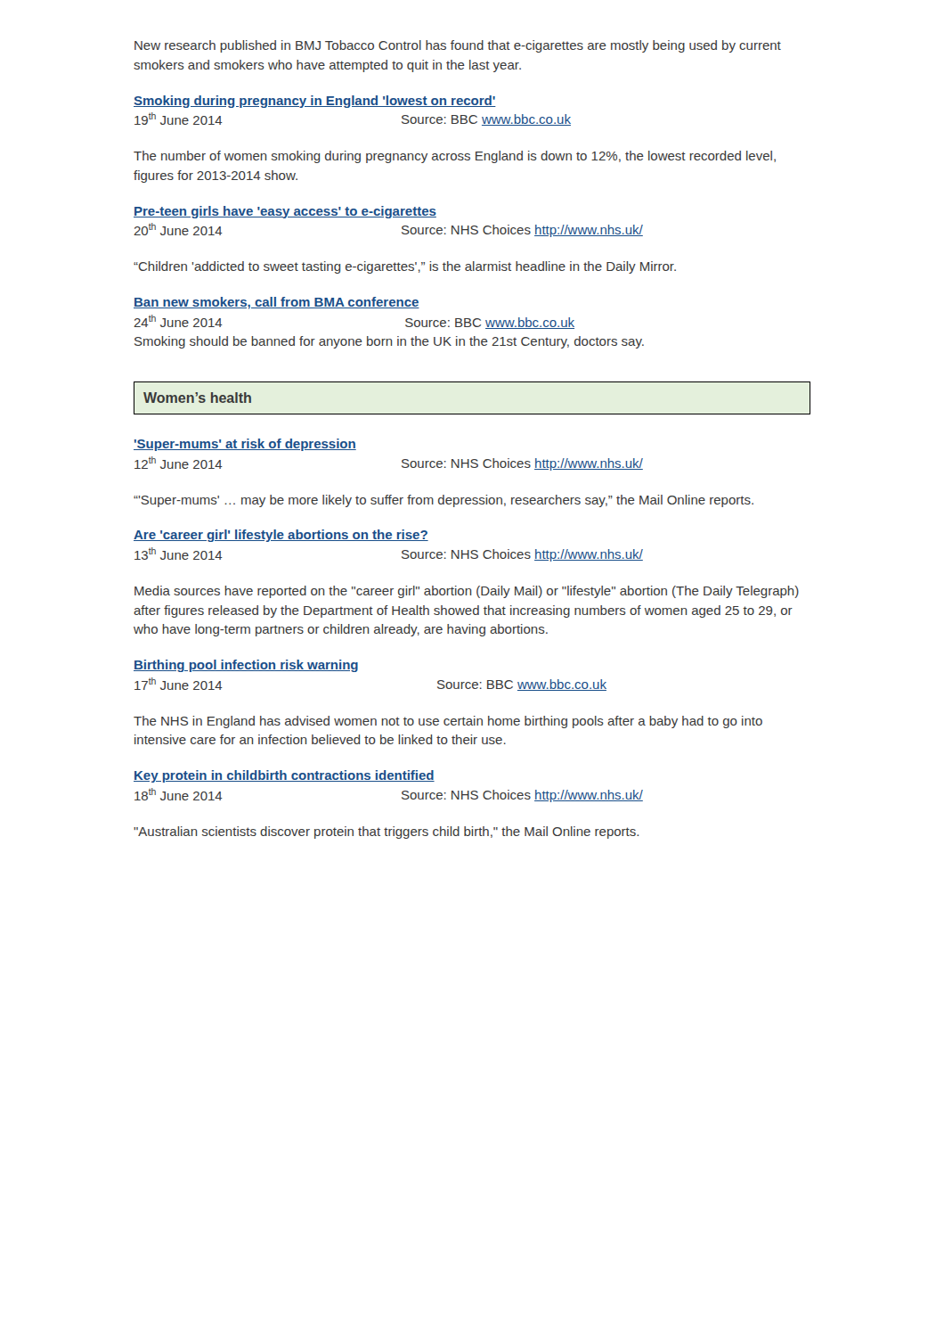New research published in BMJ Tobacco Control has found that e-cigarettes are mostly being used by current smokers and smokers who have attempted to quit in the last year.
Smoking during pregnancy in England 'lowest on record'
19th June 2014 Source: BBC www.bbc.co.uk
The number of women smoking during pregnancy across England is down to 12%, the lowest recorded level, figures for 2013-2014 show.
Pre-teen girls have 'easy access' to e-cigarettes
20th June 2014 Source: NHS Choices http://www.nhs.uk/
“Children 'addicted to sweet tasting e-cigarettes',” is the alarmist headline in the Daily Mirror.
Ban new smokers, call from BMA conference
24th June 2014 Source: BBC www.bbc.co.uk
Smoking should be banned for anyone born in the UK in the 21st Century, doctors say.
Women’s health
'Super-mums' at risk of depression
12th June 2014 Source: NHS Choices http://www.nhs.uk/
“'Super-mums' … may be more likely to suffer from depression, researchers say,” the Mail Online reports.
Are 'career girl' lifestyle abortions on the rise?
13th June 2014 Source: NHS Choices http://www.nhs.uk/
Media sources have reported on the "career girl" abortion (Daily Mail) or "lifestyle" abortion (The Daily Telegraph) after figures released by the Department of Health showed that increasing numbers of women aged 25 to 29, or who have long-term partners or children already, are having abortions.
Birthing pool infection risk warning
17th June 2014 Source: BBC www.bbc.co.uk
The NHS in England has advised women not to use certain home birthing pools after a baby had to go into intensive care for an infection believed to be linked to their use.
Key protein in childbirth contractions identified
18th June 2014 Source: NHS Choices http://www.nhs.uk/
"Australian scientists discover protein that triggers child birth," the Mail Online reports.